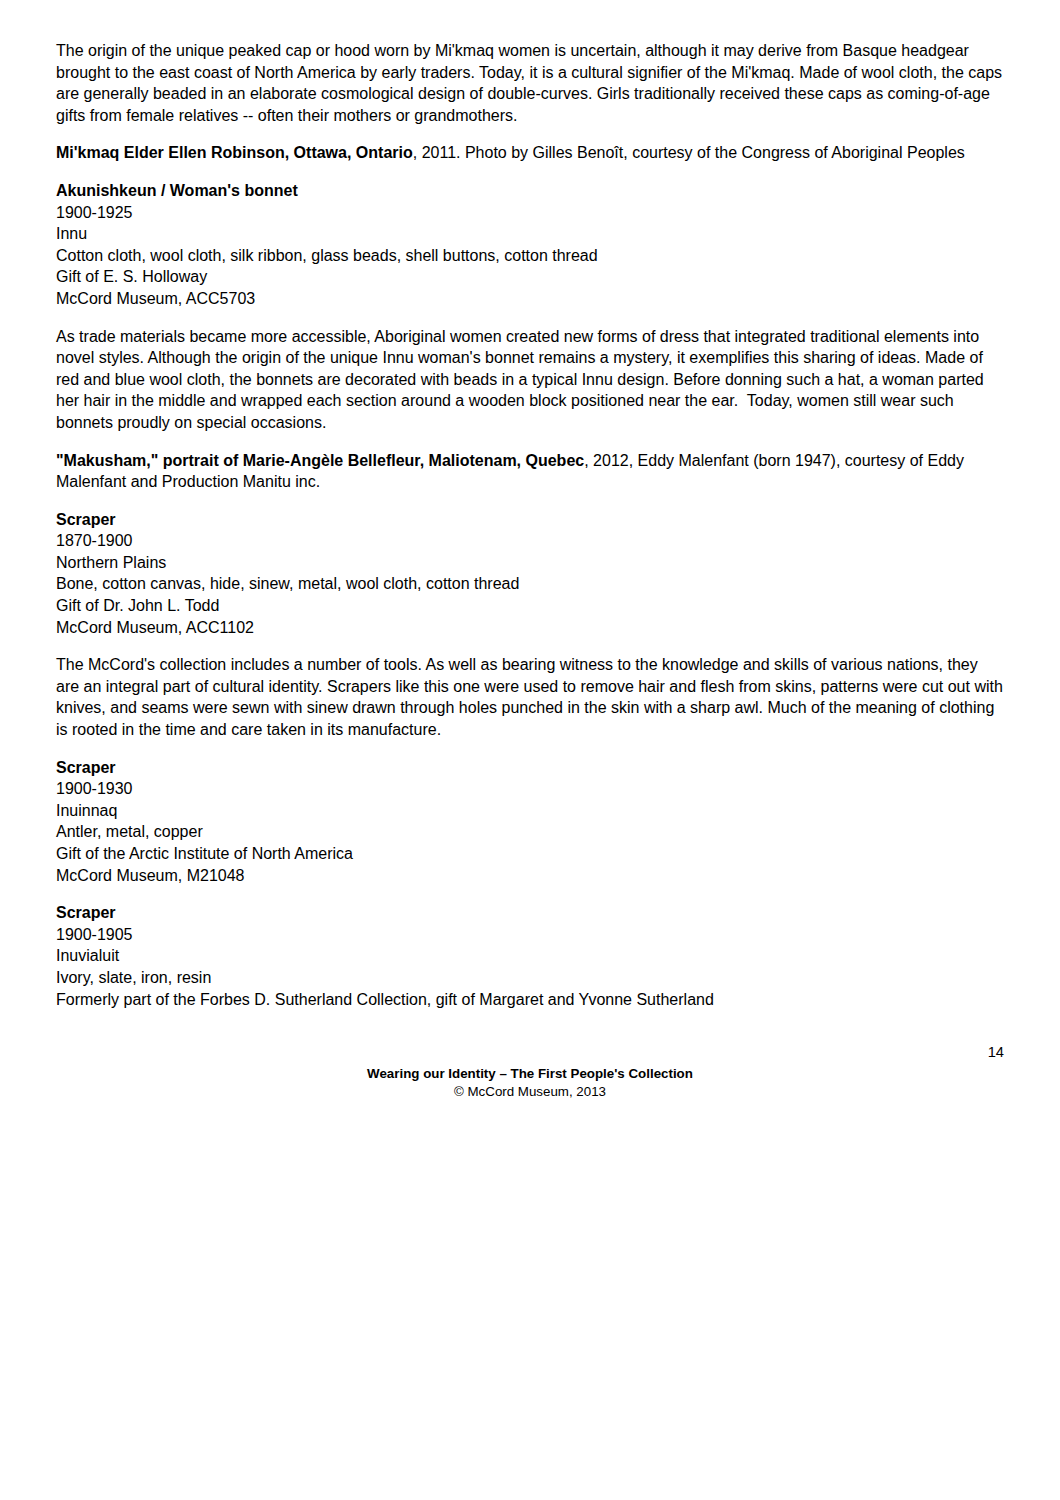The origin of the unique peaked cap or hood worn by Mi'kmaq women is uncertain, although it may derive from Basque headgear brought to the east coast of North America by early traders. Today, it is a cultural signifier of the Mi'kmaq. Made of wool cloth, the caps are generally beaded in an elaborate cosmological design of double-curves. Girls traditionally received these caps as coming-of-age gifts from female relatives -- often their mothers or grandmothers.
Mi'kmaq Elder Ellen Robinson, Ottawa, Ontario, 2011. Photo by Gilles Benoît, courtesy of the Congress of Aboriginal Peoples
Akunishkeun / Woman's bonnet
1900-1925
Innu
Cotton cloth, wool cloth, silk ribbon, glass beads, shell buttons, cotton thread
Gift of E. S. Holloway
McCord Museum, ACC5703
As trade materials became more accessible, Aboriginal women created new forms of dress that integrated traditional elements into novel styles. Although the origin of the unique Innu woman's bonnet remains a mystery, it exemplifies this sharing of ideas. Made of red and blue wool cloth, the bonnets are decorated with beads in a typical Innu design. Before donning such a hat, a woman parted her hair in the middle and wrapped each section around a wooden block positioned near the ear. Today, women still wear such bonnets proudly on special occasions.
"Makusham," portrait of Marie-Angèle Bellefleur, Maliotenam, Quebec, 2012, Eddy Malenfant (born 1947), courtesy of Eddy Malenfant and Production Manitu inc.
Scraper
1870-1900
Northern Plains
Bone, cotton canvas, hide, sinew, metal, wool cloth, cotton thread
Gift of Dr. John L. Todd
McCord Museum, ACC1102
The McCord's collection includes a number of tools. As well as bearing witness to the knowledge and skills of various nations, they are an integral part of cultural identity. Scrapers like this one were used to remove hair and flesh from skins, patterns were cut out with knives, and seams were sewn with sinew drawn through holes punched in the skin with a sharp awl. Much of the meaning of clothing is rooted in the time and care taken in its manufacture.
Scraper
1900-1930
Inuinnaq
Antler, metal, copper
Gift of the Arctic Institute of North America
McCord Museum, M21048
Scraper
1900-1905
Inuvialuit
Ivory, slate, iron, resin
Formerly part of the Forbes D. Sutherland Collection, gift of Margaret and Yvonne Sutherland
14
Wearing our Identity – The First People's Collection
© McCord Museum, 2013